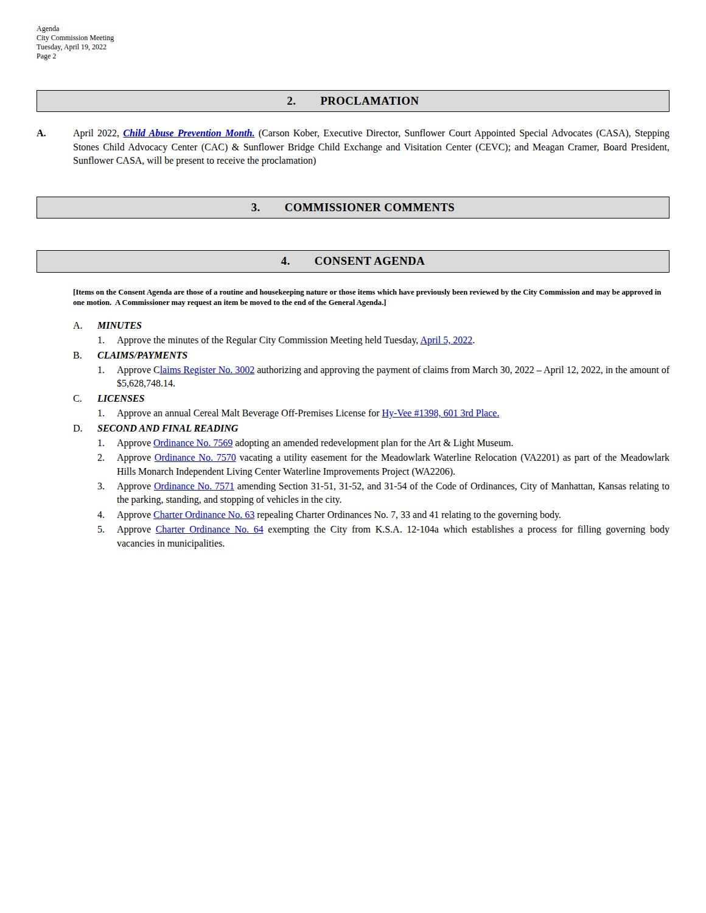Agenda
City Commission Meeting
Tuesday, April 19, 2022
Page 2
2. PROCLAMATION
A.
April 2022, Child Abuse Prevention Month. (Carson Kober, Executive Director, Sunflower Court Appointed Special Advocates (CASA), Stepping Stones Child Advocacy Center (CAC) & Sunflower Bridge Child Exchange and Visitation Center (CEVC); and Meagan Cramer, Board President, Sunflower CASA, will be present to receive the proclamation)
3. COMMISSIONER COMMENTS
4. CONSENT AGENDA
[Items on the Consent Agenda are those of a routine and housekeeping nature or those items which have previously been reviewed by the City Commission and may be approved in one motion. A Commissioner may request an item be moved to the end of the General Agenda.]
A. MINUTES
1. Approve the minutes of the Regular City Commission Meeting held Tuesday, April 5, 2022.
B. CLAIMS/PAYMENTS
1. Approve Claims Register No. 3002 authorizing and approving the payment of claims from March 30, 2022 – April 12, 2022, in the amount of $5,628,748.14.
C. LICENSES
1. Approve an annual Cereal Malt Beverage Off-Premises License for Hy-Vee #1398, 601 3rd Place.
D. SECOND AND FINAL READING
1. Approve Ordinance No. 7569 adopting an amended redevelopment plan for the Art & Light Museum.
2. Approve Ordinance No. 7570 vacating a utility easement for the Meadowlark Waterline Relocation (VA2201) as part of the Meadowlark Hills Monarch Independent Living Center Waterline Improvements Project (WA2206).
3. Approve Ordinance No. 7571 amending Section 31-51, 31-52, and 31-54 of the Code of Ordinances, City of Manhattan, Kansas relating to the parking, standing, and stopping of vehicles in the city.
4. Approve Charter Ordinance No. 63 repealing Charter Ordinances No. 7, 33 and 41 relating to the governing body.
5. Approve Charter Ordinance No. 64 exempting the City from K.S.A. 12-104a which establishes a process for filling governing body vacancies in municipalities.